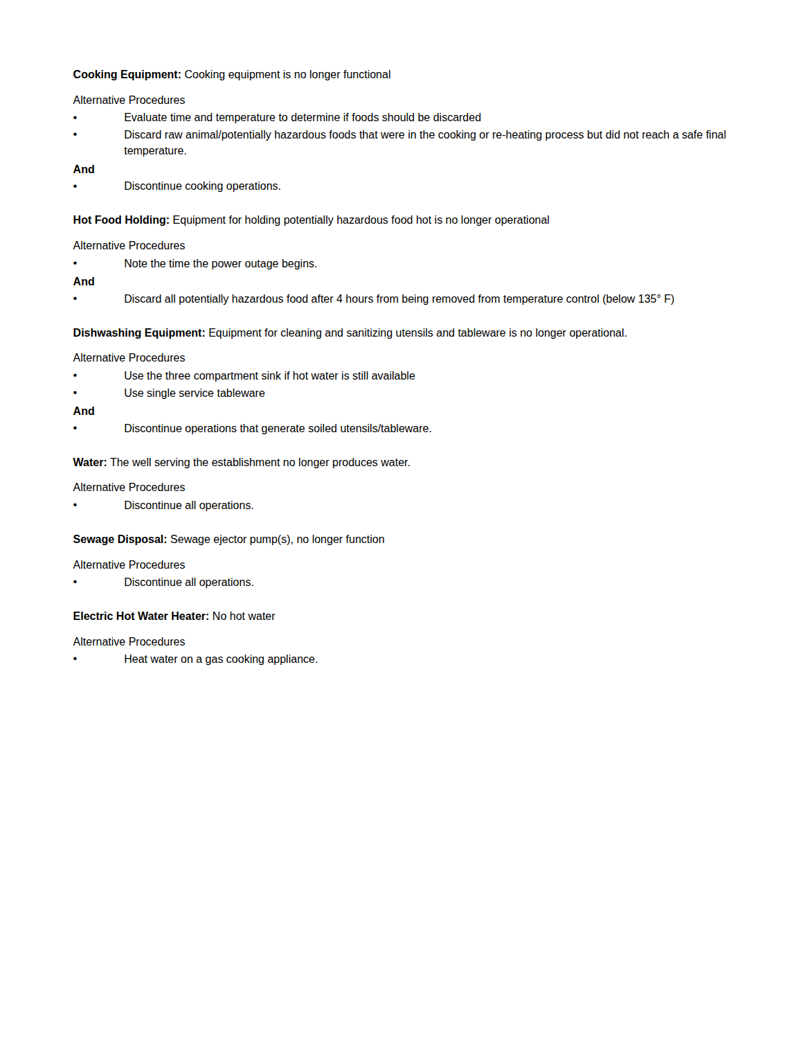Cooking Equipment: Cooking equipment is no longer functional
Alternative Procedures
Evaluate time and temperature to determine if foods should be discarded
Discard raw animal/potentially hazardous foods that were in the cooking or re-heating process but did not reach a safe final temperature.
And
Discontinue cooking operations.
Hot Food Holding: Equipment for holding potentially hazardous food hot is no longer operational
Alternative Procedures
Note the time the power outage begins.
And
Discard all potentially hazardous food after 4 hours from being removed from temperature control (below 135° F)
Dishwashing Equipment: Equipment for cleaning and sanitizing utensils and tableware is no longer operational.
Alternative Procedures
Use the three compartment sink if hot water is still available
Use single service tableware
And
Discontinue operations that generate soiled utensils/tableware.
Water: The well serving the establishment no longer produces water.
Alternative Procedures
Discontinue all operations.
Sewage Disposal: Sewage ejector pump(s), no longer function
Alternative Procedures
Discontinue all operations.
Electric Hot Water Heater: No hot water
Alternative Procedures
Heat water on a gas cooking appliance.